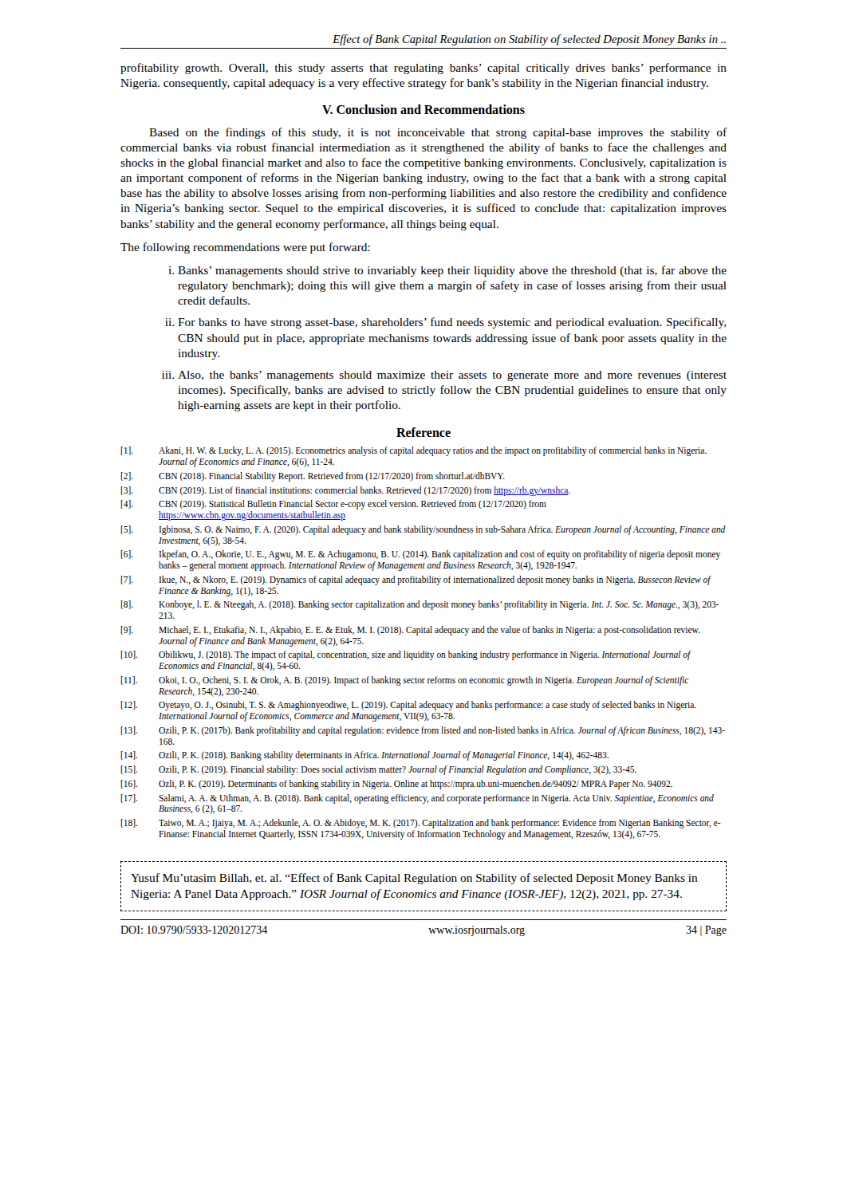Effect of Bank Capital Regulation on Stability of selected Deposit Money Banks in ..
profitability growth. Overall, this study asserts that regulating banks’ capital critically drives banks’ performance in Nigeria. consequently, capital adequacy is a very effective strategy for bank’s stability in the Nigerian financial industry.
V. Conclusion and Recommendations
Based on the findings of this study, it is not inconceivable that strong capital-base improves the stability of commercial banks via robust financial intermediation as it strengthened the ability of banks to face the challenges and shocks in the global financial market and also to face the competitive banking environments. Conclusively, capitalization is an important component of reforms in the Nigerian banking industry, owing to the fact that a bank with a strong capital base has the ability to absolve losses arising from non-performing liabilities and also restore the credibility and confidence in Nigeria’s banking sector. Sequel to the empirical discoveries, it is sufficed to conclude that: capitalization improves banks’ stability and the general economy performance, all things being equal.
The following recommendations were put forward:
Banks’ managements should strive to invariably keep their liquidity above the threshold (that is, far above the regulatory benchmark); doing this will give them a margin of safety in case of losses arising from their usual credit defaults.
For banks to have strong asset-base, shareholders’ fund needs systemic and periodical evaluation. Specifically, CBN should put in place, appropriate mechanisms towards addressing issue of bank poor assets quality in the industry.
Also, the banks’ managements should maximize their assets to generate more and more revenues (interest incomes). Specifically, banks are advised to strictly follow the CBN prudential guidelines to ensure that only high-earning assets are kept in their portfolio.
Reference
| [1]. | Akani, H. W. & Lucky, L. A. (2015). Econometrics analysis of capital adequacy ratios and the impact on profitability of commercial banks in Nigeria. Journal of Economics and Finance, 6(6), 11-24. |
| [2]. | CBN (2018). Financial Stability Report. Retrieved from (12/17/2020) from shorturl.at/dhBVY. |
| [3]. | CBN (2019). List of financial institutions: commercial banks. Retrieved (12/17/2020) from https://rb.gy/wnshca . |
| [4]. | CBN (2019). Statistical Bulletin Financial Sector e-copy excel version. Retrieved from (12/17/2020) from https://www.cbn.gov.ng/documents/statbulletin.asp |
| [5]. | Igbinosa, S. O. & Naimo, F. A. (2020). Capital adequacy and bank stability/soundness in sub-Sahara Africa. European Journal of Accounting, Finance and Investment, 6(5), 38-54. |
| [6]. | Ikpefan, O. A., Okorie, U. E., Agwu, M. E. & Achugamonu, B. U. (2014). Bank capitalization and cost of equity on profitability of nigeria deposit money banks – general moment approach. International Review of Management and Business Research, 3(4), 1928-1947. |
| [7]. | Ikue, N., & Nkoro, E. (2019). Dynamics of capital adequacy and profitability of internationalized deposit money banks in Nigeria. Bussecon Review of Finance & Banking, 1(1), 18-25. |
| [8]. | Konboye, l. E. & Nteegah, A. (2018). Banking sector capitalization and deposit money banks’ profitability in Nigeria. Int. J. Soc. Sc. Manage., 3(3), 203-213. |
| [9]. | Michael, E. I., Etukafia, N. I., Akpabio, E. E. & Etuk, M. I. (2018). Capital adequacy and the value of banks in Nigeria: a post-consolidation review. Journal of Finance and Bank Management, 6(2), 64-75. |
| [10]. | Obilikwu, J. (2018). The impact of capital, concentration, size and liquidity on banking industry performance in Nigeria. International Journal of Economics and Financial, 8(4), 54-60. |
| [11]. | Okoi, I. O., Ocheni, S. I. & Orok, A. B. (2019). Impact of banking sector reforms on economic growth in Nigeria. European Journal of Scientific Research, 154(2), 230-240. |
| [12]. | Oyetayo, O. J., Osinubi, T. S. & Amaghionyeodiwe, L. (2019). Capital adequacy and banks performance: a case study of selected banks in Nigeria. International Journal of Economics, Commerce and Management, VII(9), 63-78. |
| [13]. | Ozili, P. K. (2017b). Bank profitability and capital regulation: evidence from listed and non-listed banks in Africa. Journal of African Business, 18(2), 143-168. |
| [14]. | Ozili, P. K. (2018). Banking stability determinants in Africa. International Journal of Managerial Finance, 14(4), 462-483. |
| [15]. | Ozili, P. K. (2019). Financial stability: Does social activism matter? Journal of Financial Regulation and Compliance, 3(2), 33-45. |
| [16]. | Ozli, P. K. (2019). Determinants of banking stability in Nigeria. Online at https://mpra.ub.uni-muenchen.de/94092/ MPRA Paper No. 94092. |
| [17]. | Salami, A. A. & Uthman, A. B. (2018). Bank capital, operating efficiency, and corporate performance in Nigeria. Acta Univ. Sapientiae, Economics and Business, 6 (2), 61–87. |
| [18]. | Taiwo, M. A.; Ijaiya, M. A.; Adekunle, A. O. & Abidoye, M. K. (2017). Capitalization and bank performance: Evidence from Nigerian Banking Sector, e-Finanse: Financial Internet Quarterly, ISSN 1734-039X, University of Information Technology and Management, Rzeszów, 13(4), 67-75. |
Yusuf Mu’utasim Billah, et. al. “Effect of Bank Capital Regulation on Stability of selected Deposit Money Banks in Nigeria: A Panel Data Approach.” IOSR Journal of Economics and Finance (IOSR-JEF), 12(2), 2021, pp. 27-34.
DOI: 10.9790/5933-1202012734
www.iosrjournals.org
34 | Page